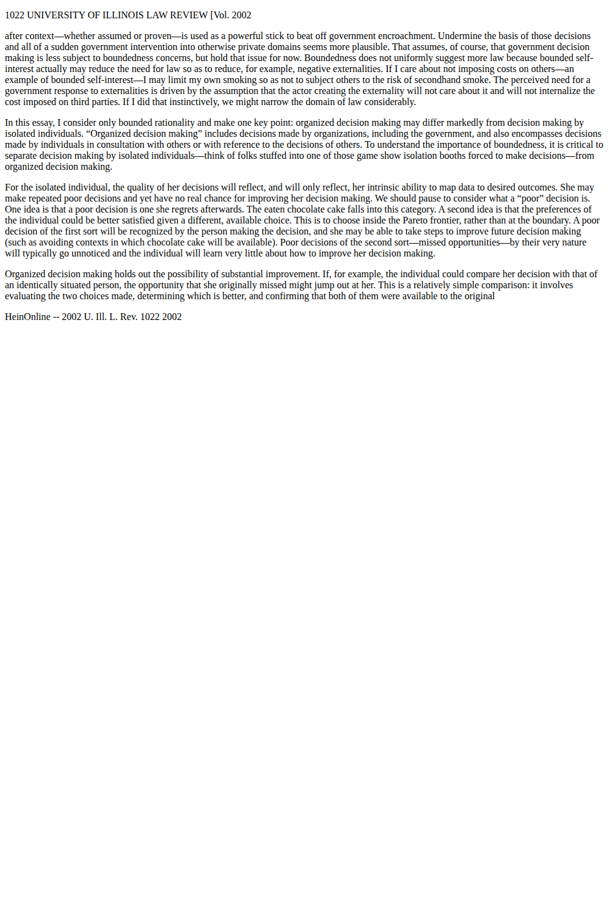1022 UNIVERSITY OF ILLINOIS LAW REVIEW [Vol. 2002
after context—whether assumed or proven—is used as a powerful stick to beat off government encroachment. Undermine the basis of those decisions and all of a sudden government intervention into otherwise private domains seems more plausible. That assumes, of course, that government decision making is less subject to boundedness concerns, but hold that issue for now. Boundedness does not uniformly suggest more law because bounded self-interest actually may reduce the need for law so as to reduce, for example, negative externalities. If I care about not imposing costs on others—an example of bounded self-interest—I may limit my own smoking so as not to subject others to the risk of secondhand smoke. The perceived need for a government response to externalities is driven by the assumption that the actor creating the externality will not care about it and will not internalize the cost imposed on third parties. If I did that instinctively, we might narrow the domain of law considerably.
In this essay, I consider only bounded rationality and make one key point: organized decision making may differ markedly from decision making by isolated individuals. “Organized decision making” includes decisions made by organizations, including the government, and also encompasses decisions made by individuals in consultation with others or with reference to the decisions of others. To understand the importance of boundedness, it is critical to separate decision making by isolated individuals—think of folks stuffed into one of those game show isolation booths forced to make decisions—from organized decision making.
For the isolated individual, the quality of her decisions will reflect, and will only reflect, her intrinsic ability to map data to desired outcomes. She may make repeated poor decisions and yet have no real chance for improving her decision making. We should pause to consider what a “poor” decision is. One idea is that a poor decision is one she regrets afterwards. The eaten chocolate cake falls into this category. A second idea is that the preferences of the individual could be better satisfied given a different, available choice. This is to choose inside the Pareto frontier, rather than at the boundary. A poor decision of the first sort will be recognized by the person making the decision, and she may be able to take steps to improve future decision making (such as avoiding contexts in which chocolate cake will be available). Poor decisions of the second sort—missed opportunities—by their very nature will typically go unnoticed and the individual will learn very little about how to improve her decision making.
Organized decision making holds out the possibility of substantial improvement. If, for example, the individual could compare her decision with that of an identically situated person, the opportunity that she originally missed might jump out at her. This is a relatively simple comparison: it involves evaluating the two choices made, determining which is better, and confirming that both of them were available to the original
HeinOnline -- 2002 U. Ill. L. Rev. 1022 2002